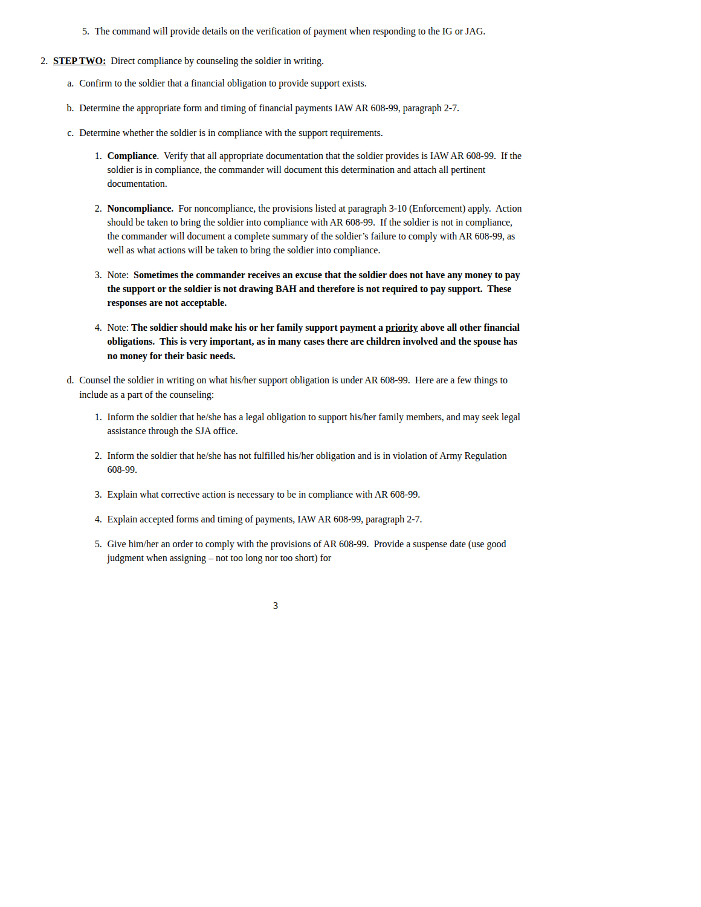The command will provide details on the verification of payment when responding to the IG or JAG.
STEP TWO: Direct compliance by counseling the soldier in writing.
Confirm to the soldier that a financial obligation to provide support exists.
Determine the appropriate form and timing of financial payments IAW AR 608-99, paragraph 2-7.
Determine whether the soldier is in compliance with the support requirements.
Compliance. Verify that all appropriate documentation that the soldier provides is IAW AR 608-99. If the soldier is in compliance, the commander will document this determination and attach all pertinent documentation.
Noncompliance. For noncompliance, the provisions listed at paragraph 3-10 (Enforcement) apply. Action should be taken to bring the soldier into compliance with AR 608-99. If the soldier is not in compliance, the commander will document a complete summary of the soldier’s failure to comply with AR 608-99, as well as what actions will be taken to bring the soldier into compliance.
Note: Sometimes the commander receives an excuse that the soldier does not have any money to pay the support or the soldier is not drawing BAH and therefore is not required to pay support. These responses are not acceptable.
Note: The soldier should make his or her family support payment a priority above all other financial obligations. This is very important, as in many cases there are children involved and the spouse has no money for their basic needs.
Counsel the soldier in writing on what his/her support obligation is under AR 608-99. Here are a few things to include as a part of the counseling:
Inform the soldier that he/she has a legal obligation to support his/her family members, and may seek legal assistance through the SJA office.
Inform the soldier that he/she has not fulfilled his/her obligation and is in violation of Army Regulation 608-99.
Explain what corrective action is necessary to be in compliance with AR 608-99.
Explain accepted forms and timing of payments, IAW AR 608-99, paragraph 2-7.
Give him/her an order to comply with the provisions of AR 608-99. Provide a suspense date (use good judgment when assigning – not too long nor too short) for
3